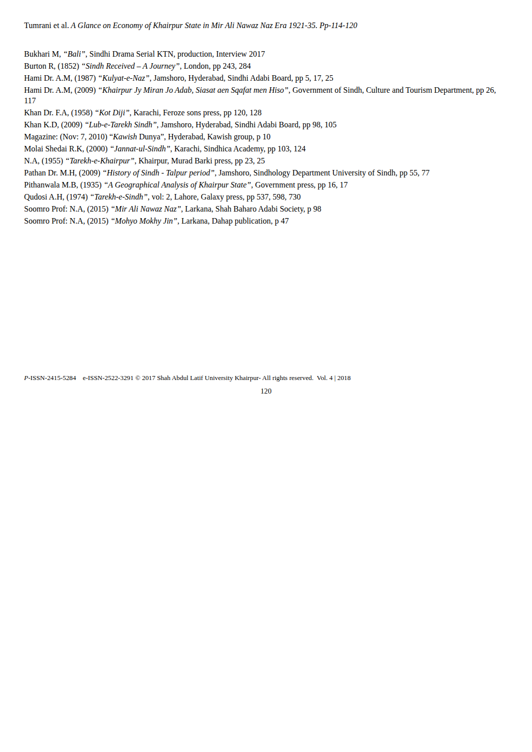Tumrani et al. A Glance on Economy of Khairpur State in Mir Ali Nawaz Naz Era 1921-35. Pp-114-120
Bukhari M, “Bali”, Sindhi Drama Serial KTN, production, Interview 2017
Burton R, (1852) “Sindh Received – A Journey”, London, pp 243, 284
Hami Dr. A.M, (1987) “Kulyat-e-Naz”, Jamshoro, Hyderabad, Sindhi Adabi Board, pp 5, 17, 25
Hami Dr. A.M, (2009) “Khairpur Jy Miran Jo Adab, Siasat aen Sqafat men Hiso”, Government of Sindh, Culture and Tourism Department, pp 26, 117
Khan Dr. F.A, (1958) “Kot Diji”, Karachi, Feroze sons press, pp 120, 128
Khan K.D, (2009) “Lub-e-Tarekh Sindh”, Jamshoro, Hyderabad, Sindhi Adabi Board, pp 98, 105
Magazine: (Nov: 7, 2010) “Kawish Dunya”, Hyderabad, Kawish group, p 10
Molai Shedai R.K, (2000) “Jannat-ul-Sindh”, Karachi, Sindhica Academy, pp 103, 124
N.A, (1955) “Tarekh-e-Khairpur”, Khairpur, Murad Barki press, pp 23, 25
Pathan Dr. M.H, (2009) “History of Sindh - Talpur period”, Jamshoro, Sindhology Department University of Sindh, pp 55, 77
Pithanwala M.B, (1935) “A Geographical Analysis of Khairpur State”, Government press, pp 16, 17
Qudosi A.H, (1974) “Tarekh-e-Sindh”, vol: 2, Lahore, Galaxy press, pp 537, 598, 730
Soomro Prof: N.A, (2015) “Mir Ali Nawaz Naz”, Larkana, Shah Baharo Adabi Society, p 98
Soomro Prof: N.A, (2015) “Mohyo Mokhy Jin”, Larkana, Dahap publication, p 47
P-ISSN-2415-5284 e-ISSN-2522-3291 © 2017 Shah Abdul Latif University Khairpur- All rights reserved. Vol. 4 | 2018
120